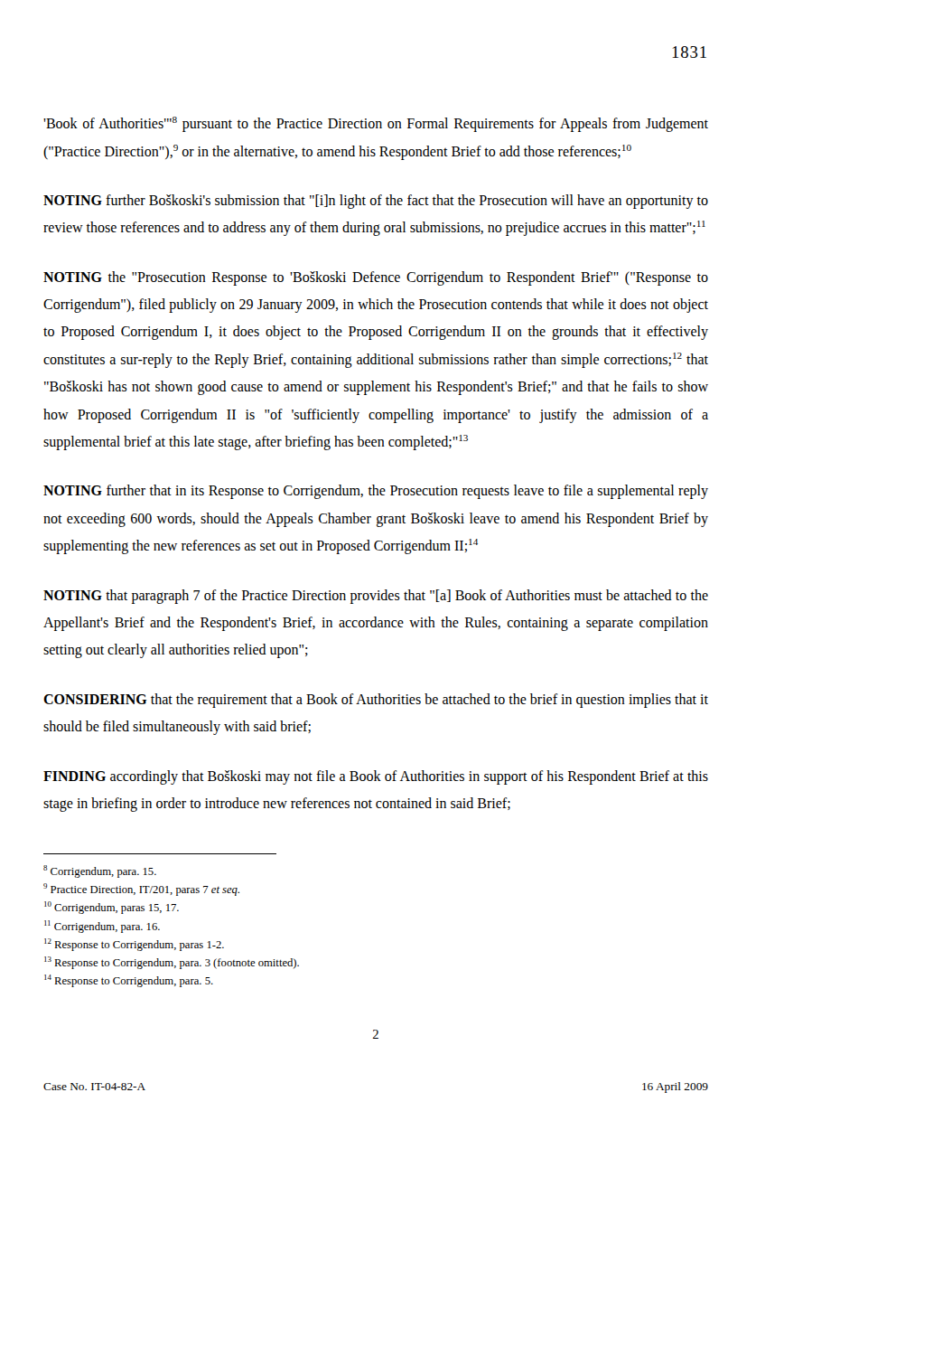1831
'Book of Authorities'"8 pursuant to the Practice Direction on Formal Requirements for Appeals from Judgement ("Practice Direction"),9 or in the alternative, to amend his Respondent Brief to add those references;10
NOTING further Boškoski's submission that "[i]n light of the fact that the Prosecution will have an opportunity to review those references and to address any of them during oral submissions, no prejudice accrues in this matter";11
NOTING the "Prosecution Response to 'Boškoski Defence Corrigendum to Respondent Brief'" ("Response to Corrigendum"), filed publicly on 29 January 2009, in which the Prosecution contends that while it does not object to Proposed Corrigendum I, it does object to the Proposed Corrigendum II on the grounds that it effectively constitutes a sur-reply to the Reply Brief, containing additional submissions rather than simple corrections;12 that "Boškoski has not shown good cause to amend or supplement his Respondent's Brief;" and that he fails to show how Proposed Corrigendum II is "of 'sufficiently compelling importance' to justify the admission of a supplemental brief at this late stage, after briefing has been completed;"13
NOTING further that in its Response to Corrigendum, the Prosecution requests leave to file a supplemental reply not exceeding 600 words, should the Appeals Chamber grant Boškoski leave to amend his Respondent Brief by supplementing the new references as set out in Proposed Corrigendum II;14
NOTING that paragraph 7 of the Practice Direction provides that "[a] Book of Authorities must be attached to the Appellant's Brief and the Respondent's Brief, in accordance with the Rules, containing a separate compilation setting out clearly all authorities relied upon";
CONSIDERING that the requirement that a Book of Authorities be attached to the brief in question implies that it should be filed simultaneously with said brief;
FINDING accordingly that Boškoski may not file a Book of Authorities in support of his Respondent Brief at this stage in briefing in order to introduce new references not contained in said Brief;
8 Corrigendum, para. 15.
9 Practice Direction, IT/201, paras 7 et seq.
10 Corrigendum, paras 15, 17.
11 Corrigendum, para. 16.
12 Response to Corrigendum, paras 1-2.
13 Response to Corrigendum, para. 3 (footnote omitted).
14 Response to Corrigendum, para. 5.
2
Case No. IT-04-82-A 16 April 2009